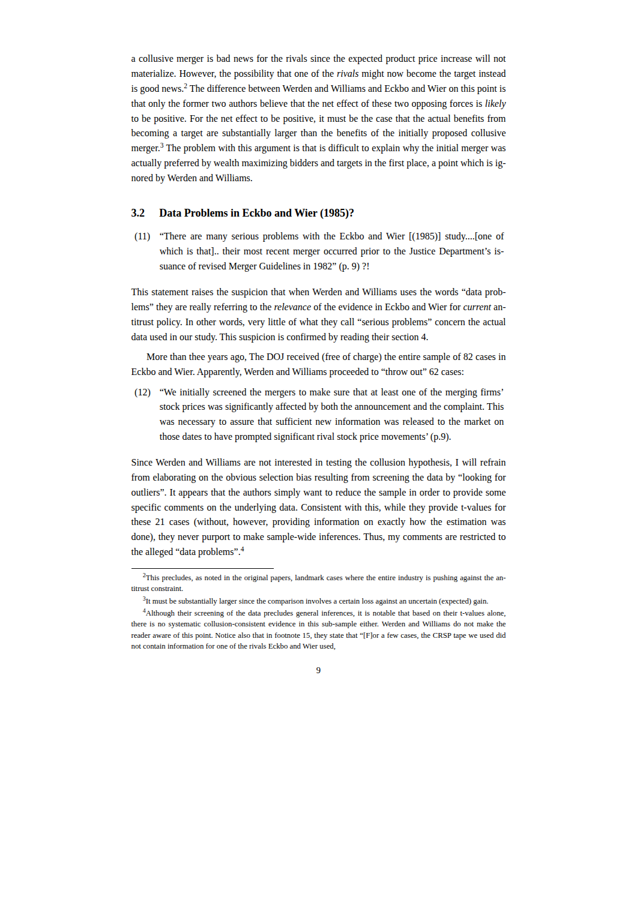a collusive merger is bad news for the rivals since the expected product price increase will not materialize. However, the possibility that one of the rivals might now become the target instead is good news.2 The difference between Werden and Williams and Eckbo and Wier on this point is that only the former two authors believe that the net effect of these two opposing forces is likely to be positive. For the net effect to be positive, it must be the case that the actual benefits from becoming a target are substantially larger than the benefits of the initially proposed collusive merger.3 The problem with this argument is that is difficult to explain why the initial merger was actually preferred by wealth maximizing bidders and targets in the first place, a point which is ignored by Werden and Williams.
3.2 Data Problems in Eckbo and Wier (1985)?
(11)
“There are many serious problems with the Eckbo and Wier [(1985)] study....[one of which is that].. their most recent merger occurred prior to the Justice Department’s issuance of revised Merger Guidelines in 1982” (p. 9) ?!
This statement raises the suspicion that when Werden and Williams uses the words “data problems” they are really referring to the relevance of the evidence in Eckbo and Wier for current antitrust policy. In other words, very little of what they call “serious problems” concern the actual data used in our study. This suspicion is confirmed by reading their section 4.
More than thee years ago, The DOJ received (free of charge) the entire sample of 82 cases in Eckbo and Wier. Apparently, Werden and Williams proceeded to “throw out” 62 cases:
(12)
“We initially screened the mergers to make sure that at least one of the merging firms’ stock prices was significantly affected by both the announcement and the complaint. This was necessary to assure that sufficient new information was released to the market on those dates to have prompted significant rival stock price movements’ (p.9).
Since Werden and Williams are not interested in testing the collusion hypothesis, I will refrain from elaborating on the obvious selection bias resulting from screening the data by “looking for outliers”. It appears that the authors simply want to reduce the sample in order to provide some specific comments on the underlying data. Consistent with this, while they provide t-values for these 21 cases (without, however, providing information on exactly how the estimation was done), they never purport to make sample-wide inferences. Thus, my comments are restricted to the alleged “data problems”.4
2This precludes, as noted in the original papers, landmark cases where the entire industry is pushing against the antitrust constraint.
3It must be substantially larger since the comparison involves a certain loss against an uncertain (expected) gain.
4Although their screening of the data precludes general inferences, it is notable that based on their t-values alone, there is no systematic collusion-consistent evidence in this sub-sample either. Werden and Williams do not make the reader aware of this point. Notice also that in footnote 15, they state that “[F]or a few cases, the CRSP tape we used did not contain information for one of the rivals Eckbo and Wier used,
9